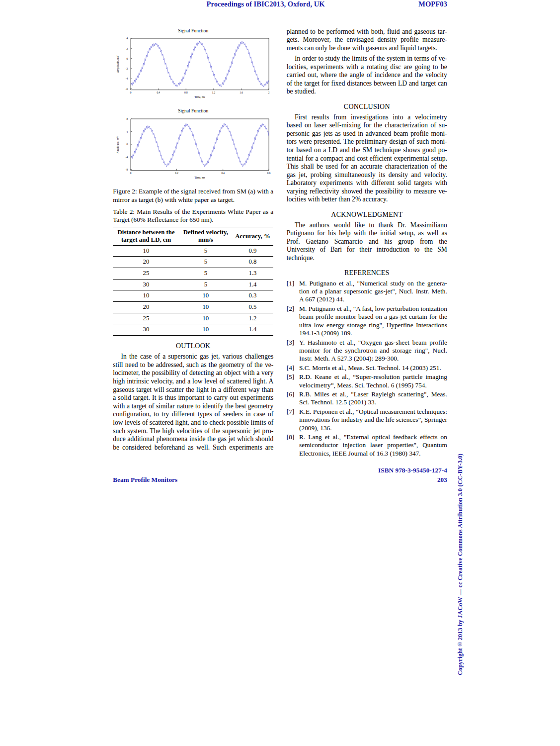Proceedings of IBIC2013, Oxford, UK
MOPF03
Signal Function
4 2 0 -2 -4 -6 0 0.4 0.8 1.2 1.6 2 Time, ms Amplitude, mV
Signal Function
8 4 0 -4 -8 0 0.2 0.4 0.6 Time, ms Amplitude, mV
Figure 2: Example of the signal received from SM (a) with a mirror as target (b) with white paper as target.
Table 2: Main Results of the Experiments White Paper as a Target (60% Reflectance for 650 nm).
| Distance between the target and LD, cm | Defined velocity, mm/s | Accuracy, % |
| --- | --- | --- |
| 10 | 5 | 0.9 |
| 20 | 5 | 0.8 |
| 25 | 5 | 1.3 |
| 30 | 5 | 1.4 |
| 10 | 10 | 0.3 |
| 20 | 10 | 0.5 |
| 25 | 10 | 1.2 |
| 30 | 10 | 1.4 |
Outlook
In the case of a supersonic gas jet, various challenges still need to be addressed, such as the geometry of the velocimeter, the possibility of detecting an object with a very high intrinsic velocity, and a low level of scattered light. A gaseous target will scatter the light in a different way than a solid target. It is thus important to carry out experiments with a target of similar nature to identify the best geometry configuration, to try different types of seeders in case of low levels of scattered light, and to check possible limits of such system. The high velocities of the supersonic jet produce additional phenomena inside the gas jet which should be considered beforehand as well. Such experiments are planned to be performed with both, fluid and gaseous targets. Moreover, the envisaged density profile measurements can only be done with gaseous and liquid targets.
In order to study the limits of the system in terms of velocities, experiments with a rotating disc are going to be carried out, where the angle of incidence and the velocity of the target for fixed distances between LD and target can be studied.
Conclusion
First results from investigations into a velocimetry based on laser self-mixing for the characterization of supersonic gas jets as used in advanced beam profile monitors were presented. The preliminary design of such monitor based on a LD and the SM technique shows good potential for a compact and cost efficient experimental setup. This shall be used for an accurate characterization of the gas jet, probing simultaneously its density and velocity. Laboratory experiments with different solid targets with varying reflectivity showed the possibility to measure velocities with better than 2% accuracy.
Acknowledgment
The authors would like to thank Dr. Massimiliano Putignano for his help with the initial setup, as well as Prof. Gaetano Scamarcio and his group from the University of Bari for their introduction to the SM technique.
References
[1] M. Putignano et al., "Numerical study on the generation of a planar supersonic gas-jet", Nucl. Instr. Meth. A 667 (2012) 44.
[2] M. Putignano et al., "A fast, low perturbation ionization beam profile monitor based on a gas-jet curtain for the ultra low energy storage ring", Hyperfine Interactions 194.1-3 (2009) 189.
[3] Y. Hashimoto et al., "Oxygen gas-sheet beam profile monitor for the synchrotron and storage ring", Nucl. Instr. Meth. A 527.3 (2004): 289-300.
[4] S.C. Morris et al., Meas. Sci. Technol. 14 (2003) 251.
[5] R.D. Keane et al., “Super-resolution particle imaging velocimetry”, Meas. Sci. Technol. 6 (1995) 754.
[6] R.B. Miles et al., "Laser Rayleigh scattering", Meas. Sci. Technol. 12.5 (2001) 33.
[7] K.E. Peiponen et al., “Optical measurement techniques: innovations for industry and the life sciences”, Springer (2009), 136.
[8] R. Lang et al., "External optical feedback effects on semiconductor injection laser properties", Quantum Electronics, IEEE Journal of 16.3 (1980) 347.
Copyright © 2013 by JACoW — cc Creative Commons Attribution 3.0 (CC-BY-3.0)
ISBN 978-3-95450-127-4
Beam Profile Monitors 203